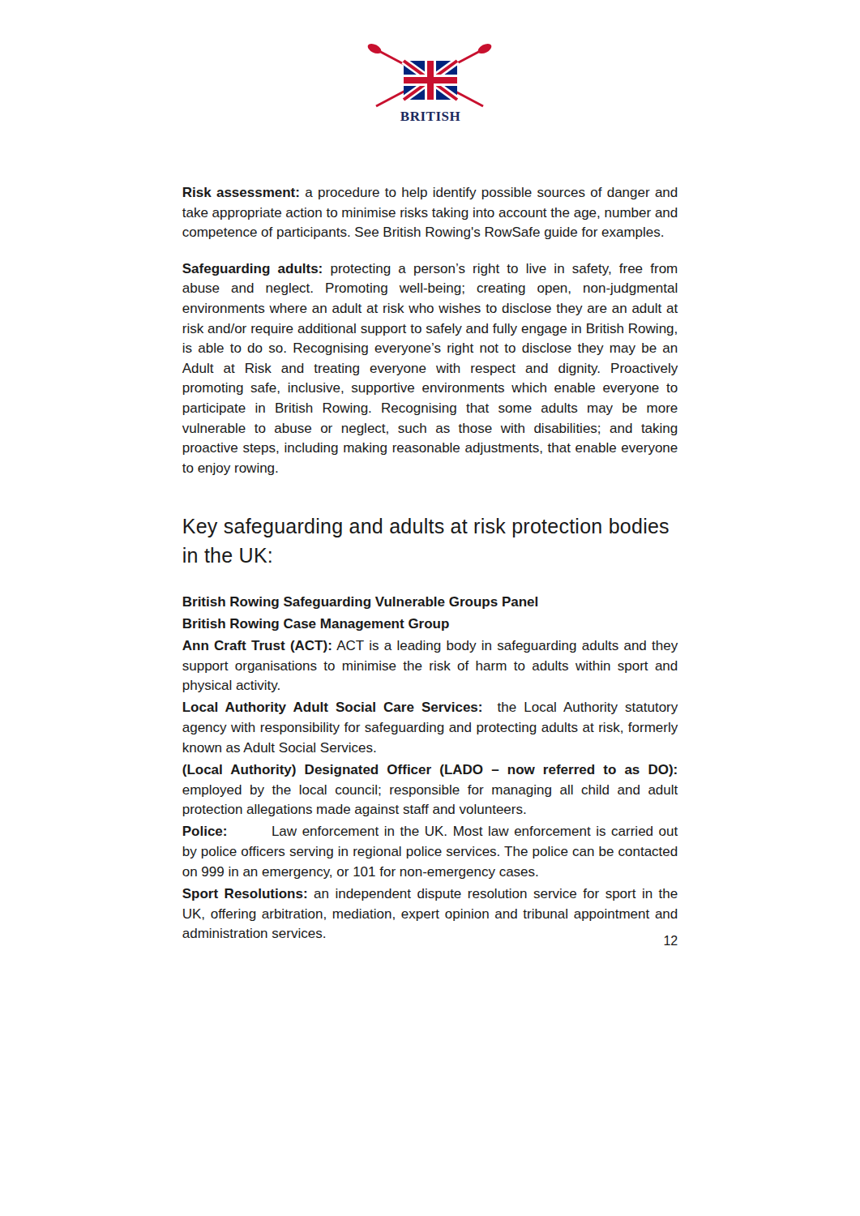BRITISH ROWING x
Risk assessment: a procedure to help identify possible sources of danger and take appropriate action to minimise risks taking into account the age, number and competence of participants. See British Rowing's RowSafe guide for examples.
Safeguarding adults: protecting a person’s right to live in safety, free from abuse and neglect. Promoting well-being; creating open, non-judgmental environments where an adult at risk who wishes to disclose they are an adult at risk and/or require additional support to safely and fully engage in British Rowing, is able to do so. Recognising everyone’s right not to disclose they may be an Adult at Risk and treating everyone with respect and dignity. Proactively promoting safe, inclusive, supportive environments which enable everyone to participate in British Rowing. Recognising that some adults may be more vulnerable to abuse or neglect, such as those with disabilities; and taking proactive steps, including making reasonable adjustments, that enable everyone to enjoy rowing.
Key safeguarding and adults at risk protection bodies in the UK:
British Rowing Safeguarding Vulnerable Groups Panel
British Rowing Case Management Group
Ann Craft Trust (ACT): ACT is a leading body in safeguarding adults and they support organisations to minimise the risk of harm to adults within sport and physical activity.
Local Authority Adult Social Care Services: the Local Authority statutory agency with responsibility for safeguarding and protecting adults at risk, formerly known as Adult Social Services.
(Local Authority) Designated Officer (LADO – now referred to as DO): employed by the local council; responsible for managing all child and adult protection allegations made against staff and volunteers.
Police: Law enforcement in the UK. Most law enforcement is carried out by police officers serving in regional police services. The police can be contacted on 999 in an emergency, or 101 for non-emergency cases.
Sport Resolutions: an independent dispute resolution service for sport in the UK, offering arbitration, mediation, expert opinion and tribunal appointment and administration services.
12